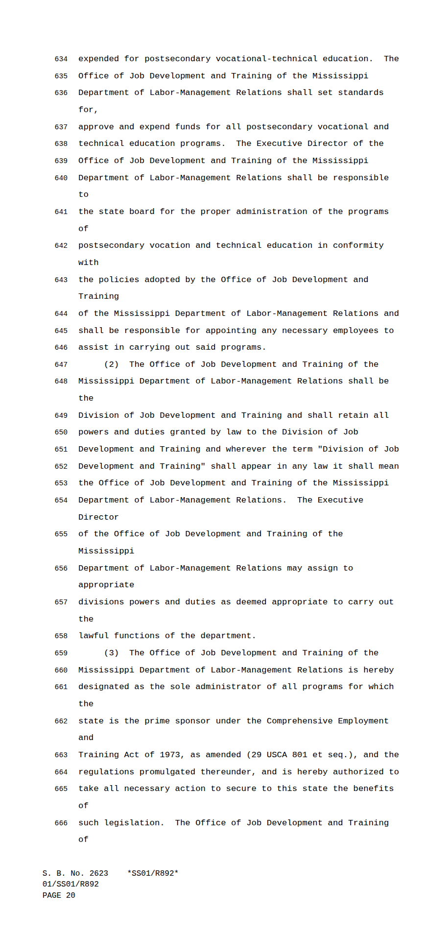634 expended for postsecondary vocational-technical education. The
635 Office of Job Development and Training of the Mississippi
636 Department of Labor-Management Relations shall set standards for,
637 approve and expend funds for all postsecondary vocational and
638 technical education programs. The Executive Director of the
639 Office of Job Development and Training of the Mississippi
640 Department of Labor-Management Relations shall be responsible to
641 the state board for the proper administration of the programs of
642 postsecondary vocation and technical education in conformity with
643 the policies adopted by the Office of Job Development and Training
644 of the Mississippi Department of Labor-Management Relations and
645 shall be responsible for appointing any necessary employees to
646 assist in carrying out said programs.
647 (2) The Office of Job Development and Training of the
648 Mississippi Department of Labor-Management Relations shall be the
649 Division of Job Development and Training and shall retain all
650 powers and duties granted by law to the Division of Job
651 Development and Training and wherever the term "Division of Job
652 Development and Training" shall appear in any law it shall mean
653 the Office of Job Development and Training of the Mississippi
654 Department of Labor-Management Relations. The Executive Director
655 of the Office of Job Development and Training of the Mississippi
656 Department of Labor-Management Relations may assign to appropriate
657 divisions powers and duties as deemed appropriate to carry out the
658 lawful functions of the department.
659 (3) The Office of Job Development and Training of the
660 Mississippi Department of Labor-Management Relations is hereby
661 designated as the sole administrator of all programs for which the
662 state is the prime sponsor under the Comprehensive Employment and
663 Training Act of 1973, as amended (29 USCA 801 et seq.), and the
664 regulations promulgated thereunder, and is hereby authorized to
665 take all necessary action to secure to this state the benefits of
666 such legislation. The Office of Job Development and Training of
S. B. No. 2623 *SS01/R892*
01/SS01/R892
PAGE 20